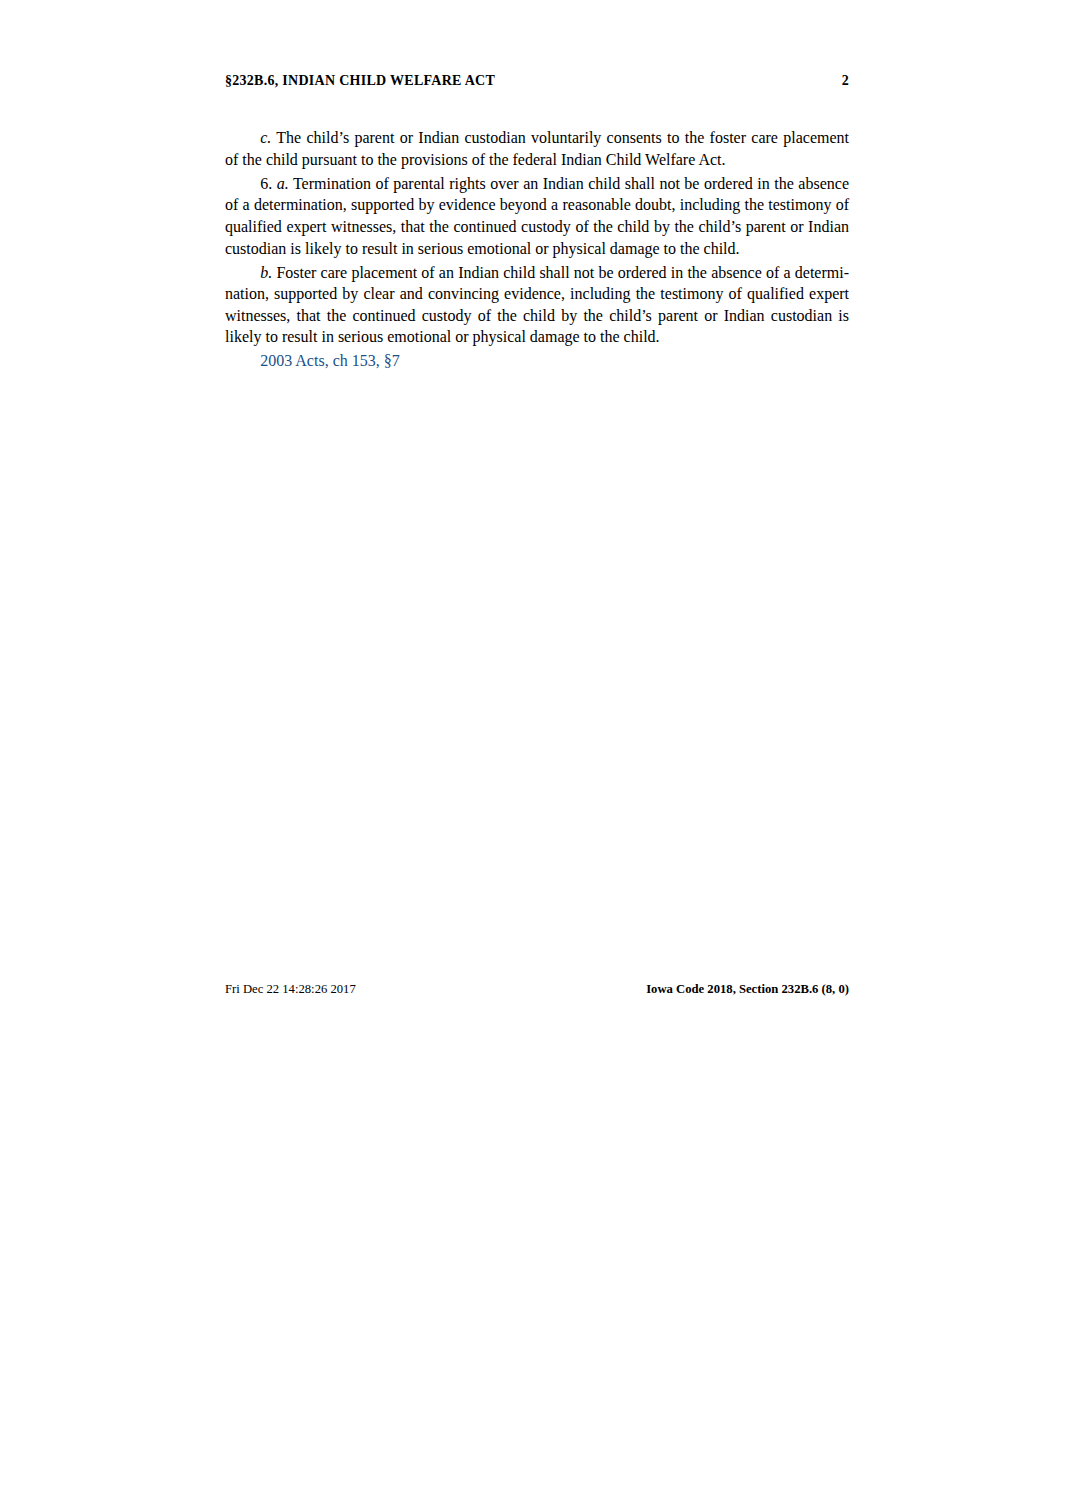§232B.6, Indian child welfare act 2
c. The child’s parent or Indian custodian voluntarily consents to the foster care placement of the child pursuant to the provisions of the federal Indian Child Welfare Act.
6. a. Termination of parental rights over an Indian child shall not be ordered in the absence of a determination, supported by evidence beyond a reasonable doubt, including the testimony of qualified expert witnesses, that the continued custody of the child by the child’s parent or Indian custodian is likely to result in serious emotional or physical damage to the child.
b. Foster care placement of an Indian child shall not be ordered in the absence of a determination, supported by clear and convincing evidence, including the testimony of qualified expert witnesses, that the continued custody of the child by the child’s parent or Indian custodian is likely to result in serious emotional or physical damage to the child.
2003 Acts, ch 153, §7
Fri Dec 22 14:28:26 2017 Iowa Code 2018, Section 232B.6 (8, 0)